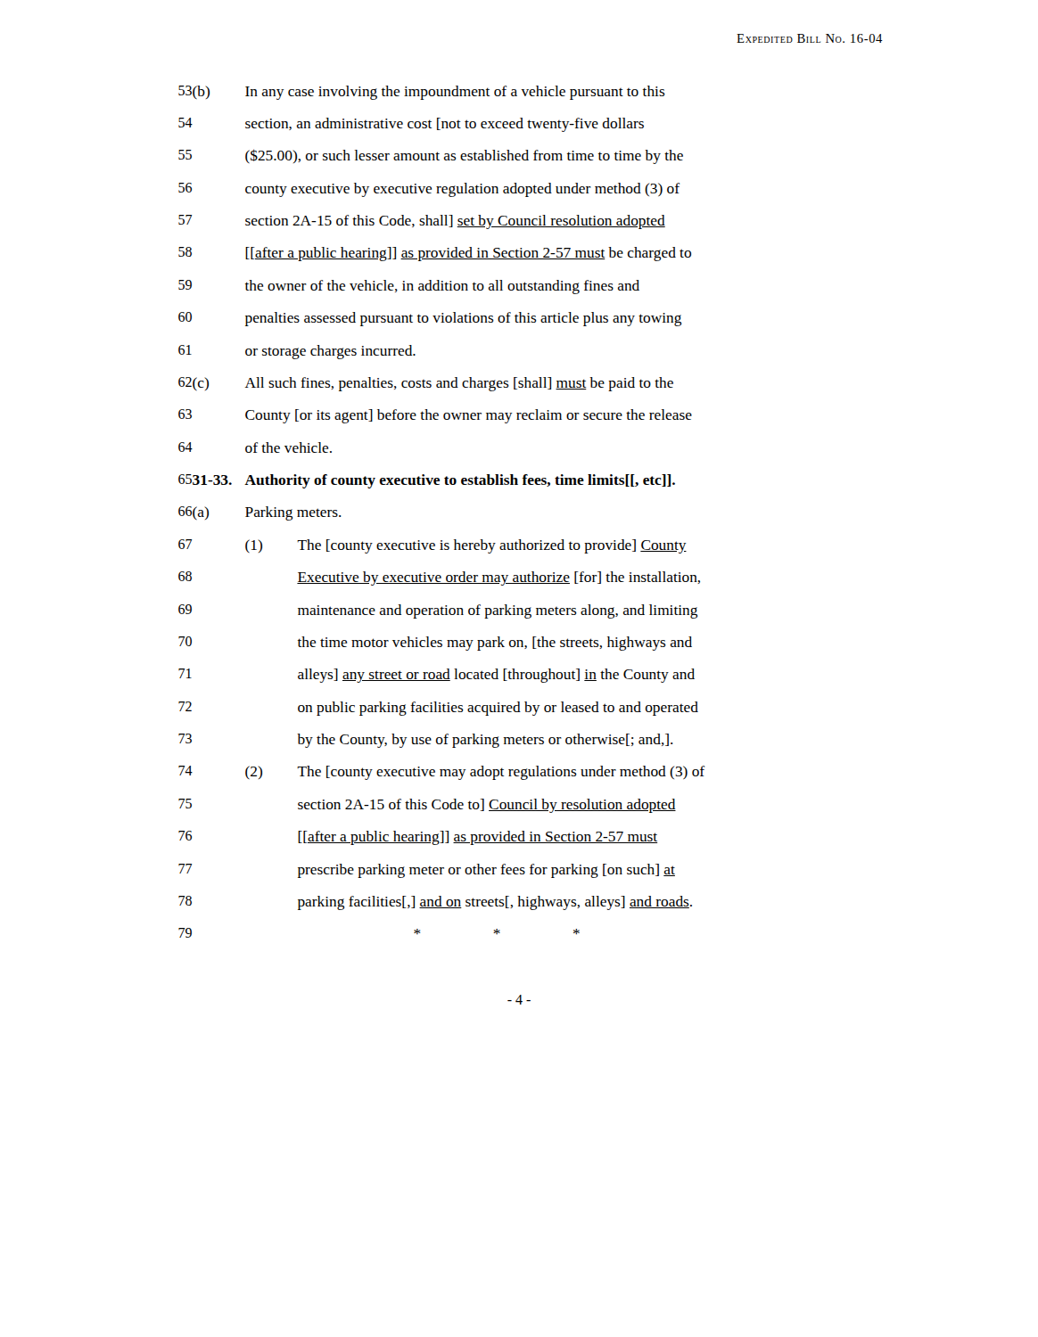Expedited Bill No. 16-04
| 53 | (b) | In any case involving the impoundment of a vehicle pursuant to this |
| 54 | | section, an administrative cost [not to exceed twenty-five dollars |
| 55 | | ($25.00), or such lesser amount as established from time to time by the |
| 56 | | county executive by executive regulation adopted under method (3) of |
| 57 | | section 2A-15 of this Code, shall] set by Council resolution adopted |
| 58 | | [[ after a public hearing ]] as provided in Section 2-57 must be charged to |
| 59 | | the owner of the vehicle, in addition to all outstanding fines and |
| 60 | | penalties assessed pursuant to violations of this article plus any towing |
| 61 | | or storage charges incurred. |
| 62 | (c) | All such fines, penalties, costs and charges [shall] must be paid to the |
| 63 | | County [or its agent] before the owner may reclaim or secure the release |
| 64 | | of the vehicle. |
| 65 | 31-33. | Authority of county executive to establish fees, time limits[[, etc]]. |
| 66 | (a) | Parking meters. |
| 67 | | (1) | The [county executive is hereby authorized to provide] County |
| 68 | | | Executive by executive order may authorize [for] the installation, |
| 69 | | | maintenance and operation of parking meters along, and limiting |
| 70 | | | the time motor vehicles may park on, [the streets, highways and |
| 71 | | | alleys] any street or road located [throughout] in the County and |
| 72 | | | on public parking facilities acquired by or leased to and operated |
| 73 | | | by the County, by use of parking meters or otherwise[; and,]. |
| 74 | | (2) | The [county executive may adopt regulations under method (3) of |
| 75 | | | section 2A-15 of this Code to] Council by resolution adopted |
| 76 | | | [[ after a public hearing ]] as provided in Section 2-57 must |
| 77 | | | prescribe parking meter or other fees for parking [on such] at |
| 78 | | | parking facilities[,] and on streets[, highways, alleys] and roads . |
| 79 | | | * * * |
- 4 -